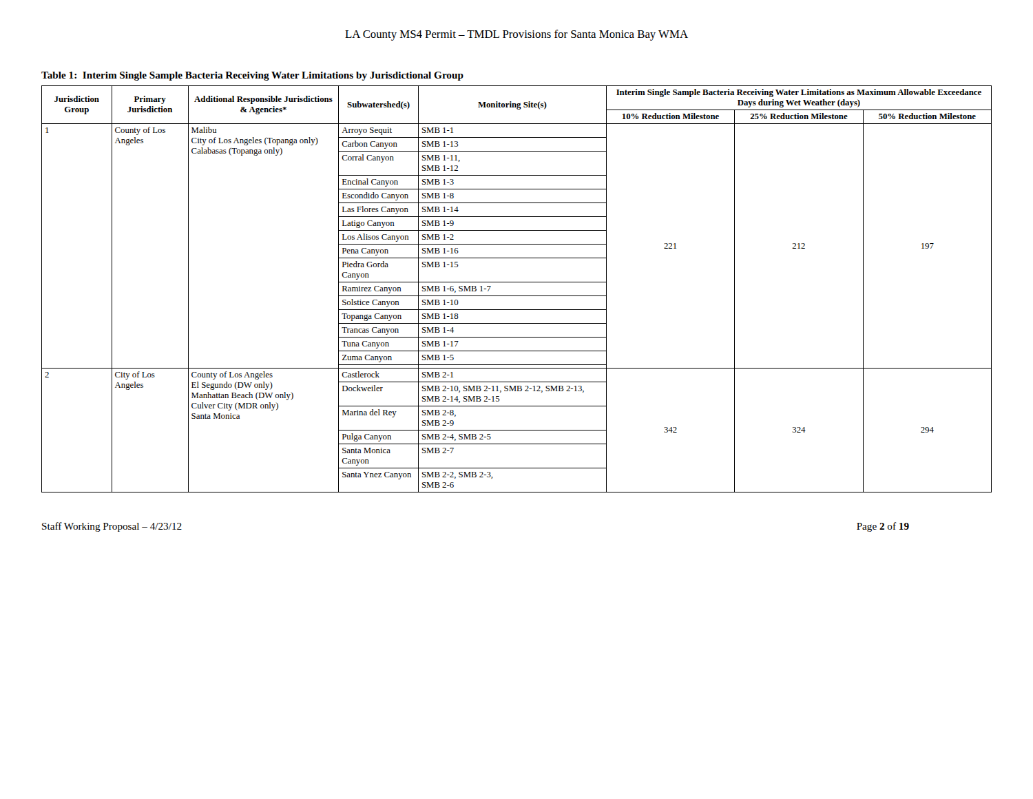LA County MS4 Permit – TMDL Provisions for Santa Monica Bay WMA
Table 1: Interim Single Sample Bacteria Receiving Water Limitations by Jurisdictional Group
| Jurisdiction Group | Primary Jurisdiction | Additional Responsible Jurisdictions & Agencies* | Subwatershed(s) | Monitoring Site(s) | Interim Single Sample Bacteria Receiving Water Limitations as Maximum Allowable Exceedance Days during Wet Weather (days) |
| --- | --- | --- | --- | --- | --- |
| 10% Reduction Milestone | 25% Reduction Milestone | 50% Reduction Milestone |
| 1 | County of Los Angeles | Malibu City of Los Angeles (Topanga only) Calabasas (Topanga only) | Arroyo Sequit | SMB 1-1 | 221 | 212 | 197 |
| Carbon Canyon | SMB 1-13 |
| Corral Canyon | SMB 1-11, SMB 1-12 |
| Encinal Canyon | SMB 1-3 |
| Escondido Canyon | SMB 1-8 |
| Las Flores Canyon | SMB 1-14 |
| Latigo Canyon | SMB 1-9 |
| Los Alisos Canyon | SMB 1-2 |
| Pena Canyon | SMB 1-16 |
| Piedra Gorda Canyon | SMB 1-15 |
| Ramirez Canyon | SMB 1-6, SMB 1-7 |
| Solstice Canyon | SMB 1-10 |
| Topanga Canyon | SMB 1-18 |
| Trancas Canyon | SMB 1-4 |
| Tuna Canyon | SMB 1-17 |
| Zuma Canyon | SMB 1-5 |
| 2 | City of Los Angeles | County of Los Angeles El Segundo (DW only) Manhattan Beach (DW only) Culver City (MDR only) Santa Monica | Castlerock | SMB 2-1 | 342 | 324 | 294 |
| Dockweiler | SMB 2-10, SMB 2-11, SMB 2-12, SMB 2-13, SMB 2-14, SMB 2-15 |
| Marina del Rey | SMB 2-8, SMB 2-9 |
| Pulga Canyon | SMB 2-4, SMB 2-5 |
| Santa Monica Canyon | SMB 2-7 |
| Santa Ynez Canyon | SMB 2-2, SMB 2-3, SMB 2-6 |
Staff Working Proposal – 4/23/12
Page 2 of 19